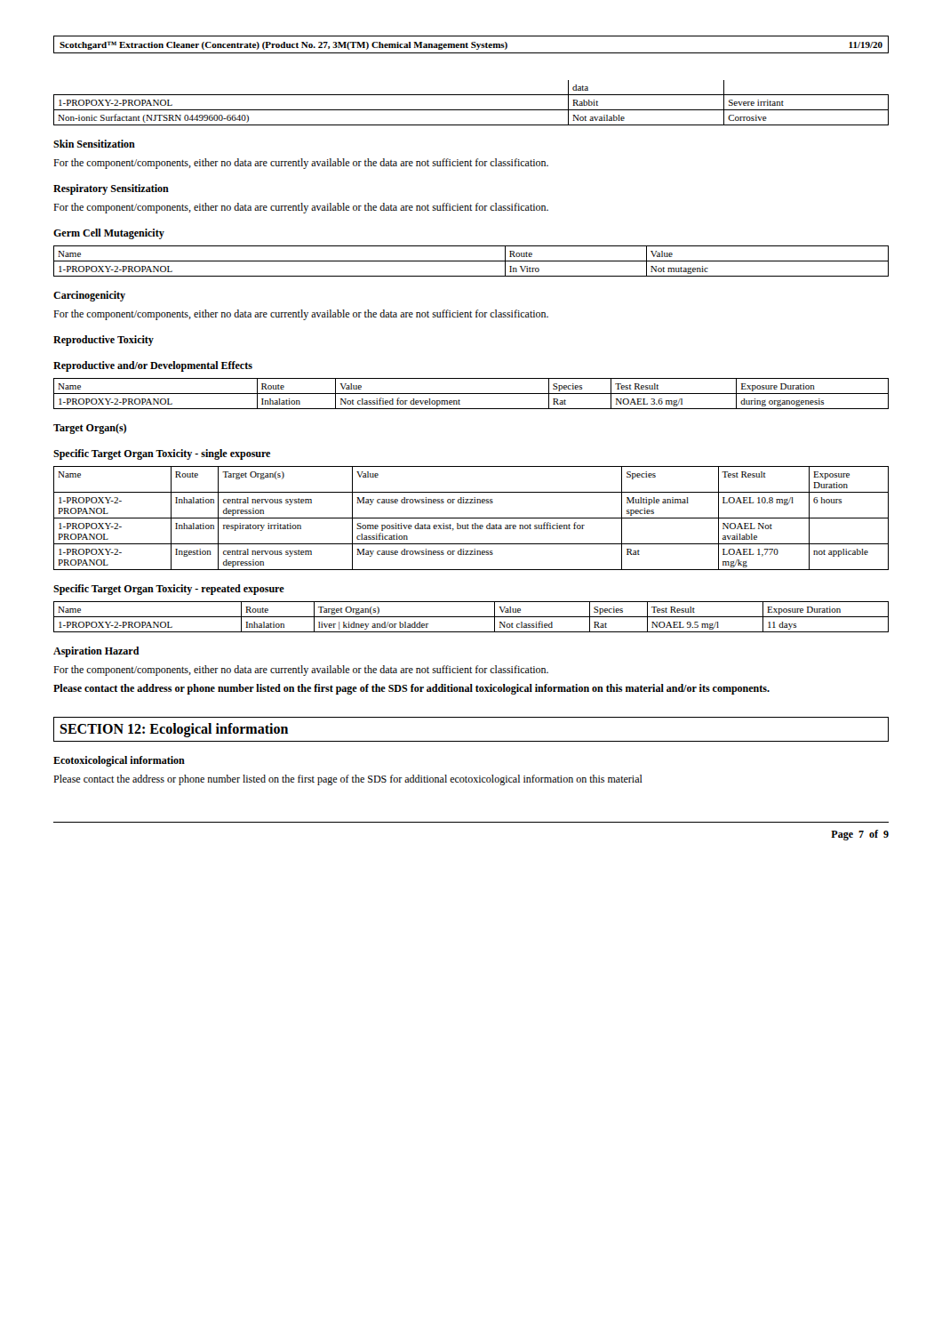Scotchgard™ Extraction Cleaner (Concentrate) (Product No. 27, 3M(TM) Chemical Management Systems) 11/19/20
| | data | |
| 1-PROPOXY-2-PROPANOL | Rabbit | Severe irritant |
| Non-ionic Surfactant (NJTSRN 04499600-6640) | Not available | Corrosive |
Skin Sensitization
For the component/components, either no data are currently available or the data are not sufficient for classification.
Respiratory Sensitization
For the component/components, either no data are currently available or the data are not sufficient for classification.
Germ Cell Mutagenicity
| Name | Route | Value |
| --- | --- | --- |
| 1-PROPOXY-2-PROPANOL | In Vitro | Not mutagenic |
Carcinogenicity
For the component/components, either no data are currently available or the data are not sufficient for classification.
Reproductive Toxicity
Reproductive and/or Developmental Effects
| Name | Route | Value | Species | Test Result | Exposure Duration |
| --- | --- | --- | --- | --- | --- |
| 1-PROPOXY-2-PROPANOL | Inhalation | Not classified for development | Rat | NOAEL 3.6 mg/l | during organogenesis |
Target Organ(s)
Specific Target Organ Toxicity - single exposure
| Name | Route | Target Organ(s) | Value | Species | Test Result | Exposure Duration |
| --- | --- | --- | --- | --- | --- | --- |
| 1-PROPOXY-2-PROPANOL | Inhalation | central nervous system depression | May cause drowsiness or dizziness | Multiple animal species | LOAEL 10.8 mg/l | 6 hours |
| 1-PROPOXY-2-PROPANOL | Inhalation | respiratory irritation | Some positive data exist, but the data are not sufficient for classification | | NOAEL Not available | |
| 1-PROPOXY-2-PROPANOL | Ingestion | central nervous system depression | May cause drowsiness or dizziness | Rat | LOAEL 1,770 mg/kg | not applicable |
Specific Target Organ Toxicity - repeated exposure
| Name | Route | Target Organ(s) | Value | Species | Test Result | Exposure Duration |
| --- | --- | --- | --- | --- | --- | --- |
| 1-PROPOXY-2-PROPANOL | Inhalation | liver / kidney and/or bladder | Not classified | Rat | NOAEL 9.5 mg/l | 11 days |
Aspiration Hazard
For the component/components, either no data are currently available or the data are not sufficient for classification.
Please contact the address or phone number listed on the first page of the SDS for additional toxicological information on this material and/or its components.
SECTION 12: Ecological information
Ecotoxicological information
Please contact the address or phone number listed on the first page of the SDS for additional ecotoxicological information on this material
Page 7 of 9